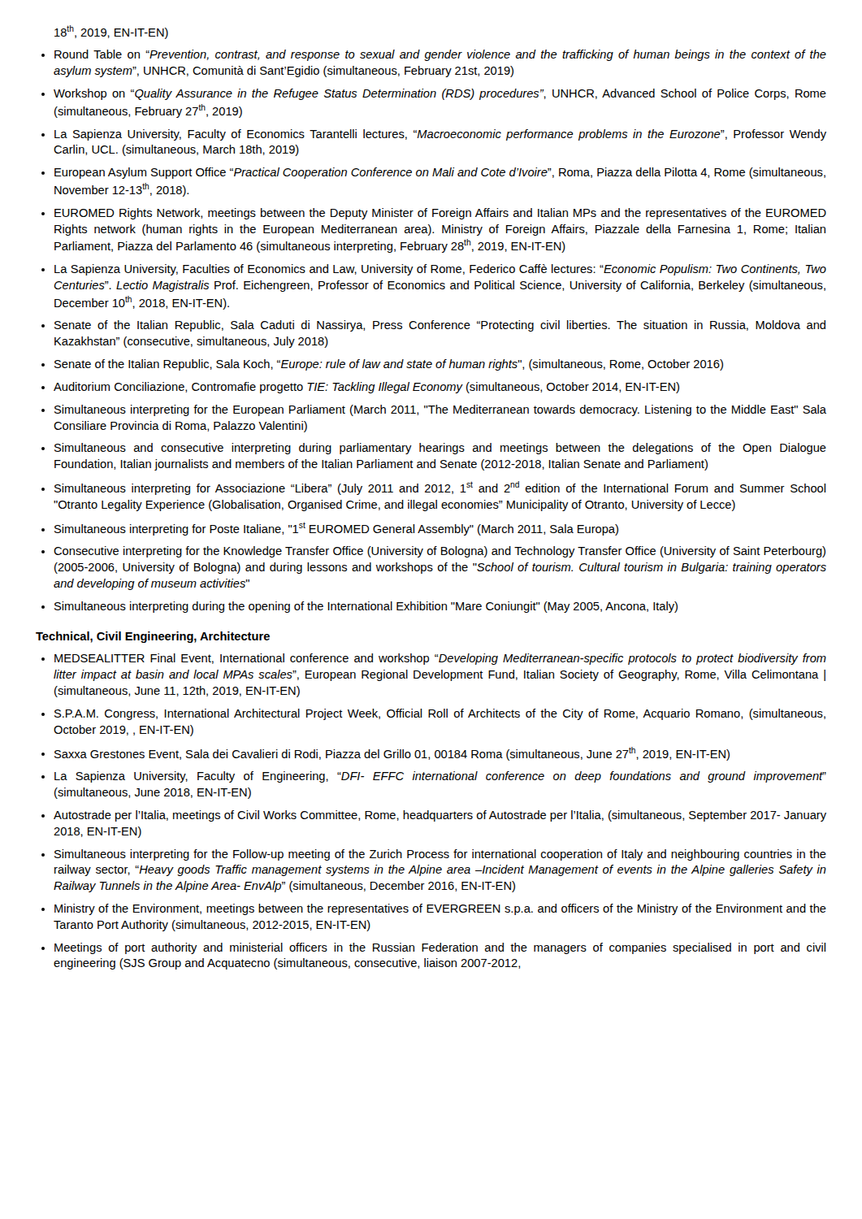18th, 2019, EN-IT-EN)
Round Table on “Prevention, contrast, and response to sexual and gender violence and the trafficking of human beings in the context of the asylum system”, UNHCR, Comunità di Sant’Egidio (simultaneous, February 21st, 2019)
Workshop on “Quality Assurance in the Refugee Status Determination (RDS) procedures”, UNHCR, Advanced School of Police Corps, Rome (simultaneous, February 27th, 2019)
La Sapienza University, Faculty of Economics Tarantelli lectures, “Macroeconomic performance problems in the Eurozone”, Professor Wendy Carlin, UCL. (simultaneous, March 18th, 2019)
European Asylum Support Office “Practical Cooperation Conference on Mali and Cote d’Ivoire”, Roma, Piazza della Pilotta 4, Rome (simultaneous, November 12-13th, 2018).
EUROMED Rights Network, meetings between the Deputy Minister of Foreign Affairs and Italian MPs and the representatives of the EUROMED Rights network (human rights in the European Mediterranean area). Ministry of Foreign Affairs, Piazzale della Farnesina 1, Rome; Italian Parliament, Piazza del Parlamento 46 (simultaneous interpreting, February 28th, 2019, EN-IT-EN)
La Sapienza University, Faculties of Economics and Law, University of Rome, Federico Caffè lectures: “Economic Populism: Two Continents, Two Centuries”. Lectio Magistralis Prof. Eichengreen, Professor of Economics and Political Science, University of California, Berkeley (simultaneous, December 10th, 2018, EN-IT-EN).
Senate of the Italian Republic, Sala Caduti di Nassirya, Press Conference “Protecting civil liberties. The situation in Russia, Moldova and Kazakhstan” (consecutive, simultaneous, July 2018)
Senate of the Italian Republic, Sala Koch, “Europe: rule of law and state of human rights", (simultaneous, Rome, October 2016)
Auditorium Conciliazione, Contromafie progetto TIE: Tackling Illegal Economy (simultaneous, October 2014, EN-IT-EN)
Simultaneous interpreting for the European Parliament (March 2011, "The Mediterranean towards democracy. Listening to the Middle East" Sala Consiliare Provincia di Roma, Palazzo Valentini)
Simultaneous and consecutive interpreting during parliamentary hearings and meetings between the delegations of the Open Dialogue Foundation, Italian journalists and members of the Italian Parliament and Senate (2012-2018, Italian Senate and Parliament)
Simultaneous interpreting for Associazione “Libera” (July 2011 and 2012, 1st and 2nd edition of the International Forum and Summer School "Otranto Legality Experience (Globalisation, Organised Crime, and illegal economies” Municipality of Otranto, University of Lecce)
Simultaneous interpreting for Poste Italiane, "1st EUROMED General Assembly" (March 2011, Sala Europa)
Consecutive interpreting for the Knowledge Transfer Office (University of Bologna) and Technology Transfer Office (University of Saint Peterbourg) (2005-2006, University of Bologna) and during lessons and workshops of the "School of tourism. Cultural tourism in Bulgaria: training operators and developing of museum activities"
Simultaneous interpreting during the opening of the International Exhibition "Mare Coniungit" (May 2005, Ancona, Italy)
Technical, Civil Engineering, Architecture
MEDSEALITTER Final Event, International conference and workshop “Developing Mediterranean-specific protocols to protect biodiversity from litter impact at basin and local MPAs scales”, European Regional Development Fund, Italian Society of Geography, Rome, Villa Celimontana | (simultaneous, June 11, 12th, 2019, EN-IT-EN)
S.P.A.M. Congress, International Architectural Project Week, Official Roll of Architects of the City of Rome, Acquario Romano, (simultaneous, October 2019, , EN-IT-EN)
Saxxa Grestones Event, Sala dei Cavalieri di Rodi, Piazza del Grillo 01, 00184 Roma (simultaneous, June 27th, 2019, EN-IT-EN)
La Sapienza University, Faculty of Engineering, “DFI- EFFC international conference on deep foundations and ground improvement” (simultaneous, June 2018, EN-IT-EN)
Autostrade per l’Italia, meetings of Civil Works Committee, Rome, headquarters of Autostrade per l’Italia, (simultaneous, September 2017- January 2018, EN-IT-EN)
Simultaneous interpreting for the Follow-up meeting of the Zurich Process for international cooperation of Italy and neighbouring countries in the railway sector, “Heavy goods Traffic management systems in the Alpine area –Incident Management of events in the Alpine galleries Safety in Railway Tunnels in the Alpine Area- EnvAlp” (simultaneous, December 2016, EN-IT-EN)
Ministry of the Environment, meetings between the representatives of EVERGREEN s.p.a. and officers of the Ministry of the Environment and the Taranto Port Authority (simultaneous, 2012-2015, EN-IT-EN)
Meetings of port authority and ministerial officers in the Russian Federation and the managers of companies specialised in port and civil engineering (SJS Group and Acquatecno (simultaneous, consecutive, liaison 2007-2012,